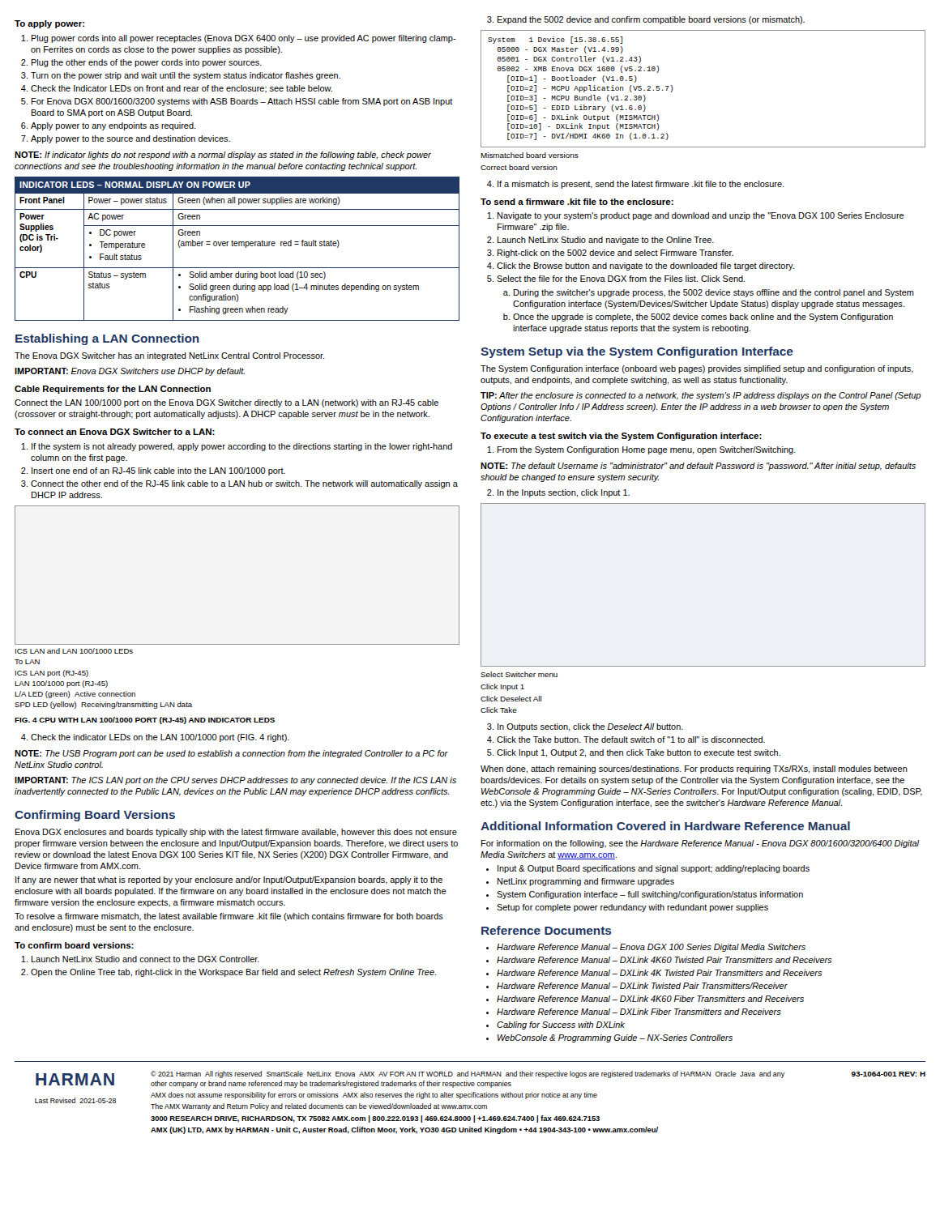To apply power:
Plug power cords into all power receptacles (Enova DGX 6400 only – use provided AC power filtering clamp-on Ferrites on cords as close to the power supplies as possible).
Plug the other ends of the power cords into power sources.
Turn on the power strip and wait until the system status indicator flashes green.
Check the Indicator LEDs on front and rear of the enclosure; see table below.
For Enova DGX 800/1600/3200 systems with ASB Boards – Attach HSSI cable from SMA port on ASB Input Board to SMA port on ASB Output Board.
Apply power to any endpoints as required.
Apply power to the source and destination devices.
NOTE: If indicator lights do not respond with a normal display as stated in the following table, check power connections and see the troubleshooting information in the manual before contacting technical support.
| INDICATOR LEDS – NORMAL DISPLAY ON POWER UP |
| --- |
| Front Panel | Power – power status | Green (when all power supplies are working) |
| Power Supplies (DC is Tri-color) | AC power | Green |
| DC power Temperature Fault status | Green (amber = over temperature red = fault state) |
| CPU | Status – system status | Solid amber during boot load (10 sec) Solid green during app load (1–4 minutes depending on system configuration) Flashing green when ready |
Establishing a LAN Connection
The Enova DGX Switcher has an integrated NetLinx Central Control Processor.
IMPORTANT: Enova DGX Switchers use DHCP by default.
Cable Requirements for the LAN Connection
Connect the LAN 100/1000 port on the Enova DGX Switcher directly to a LAN (network) with an RJ-45 cable (crossover or straight-through; port automatically adjusts). A DHCP capable server must be in the network.
To connect an Enova DGX Switcher to a LAN:
If the system is not already powered, apply power according to the directions starting in the lower right-hand column on the first page.
Insert one end of an RJ-45 link cable into the LAN 100/1000 port.
Connect the other end of the RJ-45 link cable to a LAN hub or switch. The network will automatically assign a DHCP IP address.
ICS LAN and LAN 100/1000 LEDs
To LAN
ICS LAN port (RJ-45)
LAN 100/1000 port (RJ-45)
L/A LED (green) Active connection
SPD LED (yellow) Receiving/transmitting LAN data
FIG. 4 CPU WITH LAN 100/1000 PORT (RJ-45) AND INDICATOR LEDS
Check the indicator LEDs on the LAN 100/1000 port (FIG. 4 right).
NOTE: The USB Program port can be used to establish a connection from the integrated Controller to a PC for NetLinx Studio control.
IMPORTANT: The ICS LAN port on the CPU serves DHCP addresses to any connected device. If the ICS LAN is inadvertently connected to the Public LAN, devices on the Public LAN may experience DHCP address conflicts.
Confirming Board Versions
Enova DGX enclosures and boards typically ship with the latest firmware available, however this does not ensure proper firmware version between the enclosure and Input/Output/Expansion boards. Therefore, we direct users to review or download the latest Enova DGX 100 Series KIT file, NX Series (X200) DGX Controller Firmware, and Device firmware from AMX.com.
If any are newer that what is reported by your enclosure and/or Input/Output/Expansion boards, apply it to the enclosure with all boards populated. If the firmware on any board installed in the enclosure does not match the firmware version the enclosure expects, a firmware mismatch occurs.
To resolve a firmware mismatch, the latest available firmware .kit file (which contains firmware for both boards and enclosure) must be sent to the enclosure.
To confirm board versions:
Launch NetLinx Studio and connect to the DGX Controller.
Open the Online Tree tab, right-click in the Workspace Bar field and select Refresh System Online Tree.
Expand the 5002 device and confirm compatible board versions (or mismatch).
System 1 Device [15.38.6.55]
05000 - DGX Master (V1.4.99)
05001 - DGX Controller (v1.2.43)
05002 - XMB Enova DGX 1600 (v5.2.10)
[OID=1] - Bootloader (V1.0.5)
[OID=2] - MCPU Application (V5.2.5.7)
[OID=3] - MCPU Bundle (v1.2.30)
[OID=5] - EDID Library (v1.6.0)
[OID=6] - DXLink Output (MISMATCH)
[OID=10] - DXLink Input (MISMATCH)
[OID=7] - DVI/HDMI 4K60 In (1.0.1.2)
Mismatched board versions
Correct board version
If a mismatch is present, send the latest firmware .kit file to the enclosure.
To send a firmware .kit file to the enclosure:
Navigate to your system's product page and download and unzip the "Enova DGX 100 Series Enclosure Firmware" .zip file.
Launch NetLinx Studio and navigate to the Online Tree.
Right-click on the 5002 device and select Firmware Transfer.
Click the Browse button and navigate to the downloaded file target directory.
Select the file for the Enova DGX from the Files list. Click Send.
During the switcher's upgrade process, the 5002 device stays offline and the control panel and System Configuration interface (System/Devices/Switcher Update Status) display upgrade status messages.
Once the upgrade is complete, the 5002 device comes back online and the System Configuration interface upgrade status reports that the system is rebooting.
System Setup via the System Configuration Interface
The System Configuration interface (onboard web pages) provides simplified setup and configuration of inputs, outputs, and endpoints, and complete switching, as well as status functionality.
TIP: After the enclosure is connected to a network, the system's IP address displays on the Control Panel (Setup Options / Controller Info / IP Address screen). Enter the IP address in a web browser to open the System Configuration interface.
To execute a test switch via the System Configuration interface:
From the System Configuration Home page menu, open Switcher/Switching.
NOTE: The default Username is "administrator" and default Password is "password." After initial setup, defaults should be changed to ensure system security.
In the Inputs section, click Input 1.
Select Switcher menu
Click Input 1
Click Deselect All
Click Take
In Outputs section, click the Deselect All button.
Click the Take button. The default switch of "1 to all" is disconnected.
Click Input 1, Output 2, and then click Take button to execute test switch.
When done, attach remaining sources/destinations. For products requiring TXs/RXs, install modules between boards/devices. For details on system setup of the Controller via the System Configuration interface, see the WebConsole & Programming Guide – NX-Series Controllers. For Input/Output configuration (scaling, EDID, DSP, etc.) via the System Configuration interface, see the switcher's Hardware Reference Manual.
Additional Information Covered in Hardware Reference Manual
For information on the following, see the Hardware Reference Manual - Enova DGX 800/1600/3200/6400 Digital Media Switchers at www.amx.com.
Input & Output Board specifications and signal support; adding/replacing boards
NetLinx programming and firmware upgrades
System Configuration interface – full switching/configuration/status information
Setup for complete power redundancy with redundant power supplies
Reference Documents
Hardware Reference Manual – Enova DGX 100 Series Digital Media Switchers
Hardware Reference Manual – DXLink 4K60 Twisted Pair Transmitters and Receivers
Hardware Reference Manual – DXLink 4K Twisted Pair Transmitters and Receivers
Hardware Reference Manual – DXLink Twisted Pair Transmitters/Receiver
Hardware Reference Manual – DXLink 4K60 Fiber Transmitters and Receivers
Hardware Reference Manual – DXLink Fiber Transmitters and Receivers
Cabling for Success with DXLink
WebConsole & Programming Guide – NX-Series Controllers
HARMAN
Last Revised 2021-05-28
© 2021 Harman All rights reserved SmartScale NetLinx Enova AMX AV FOR AN IT WORLD and HARMAN and their respective logos are registered trademarks of HARMAN Oracle Java and any other company or brand name referenced may be trademarks/registered trademarks of their respective companies
AMX does not assume responsibility for errors or omissions AMX also reserves the right to alter specifications without prior notice at any time
The AMX Warranty and Return Policy and related documents can be viewed/downloaded at www.amx.com
3000 RESEARCH DRIVE, RICHARDSON, TX 75082 AMX.com | 800.222.0193 | 469.624.8000 | +1.469.624.7400 | fax 469.624.7153
AMX (UK) LTD, AMX by HARMAN - Unit C, Auster Road, Clifton Moor, York, YO30 4GD United Kingdom • +44 1904-343-100 • www.amx.com/eu/
93-1064-001 REV: H